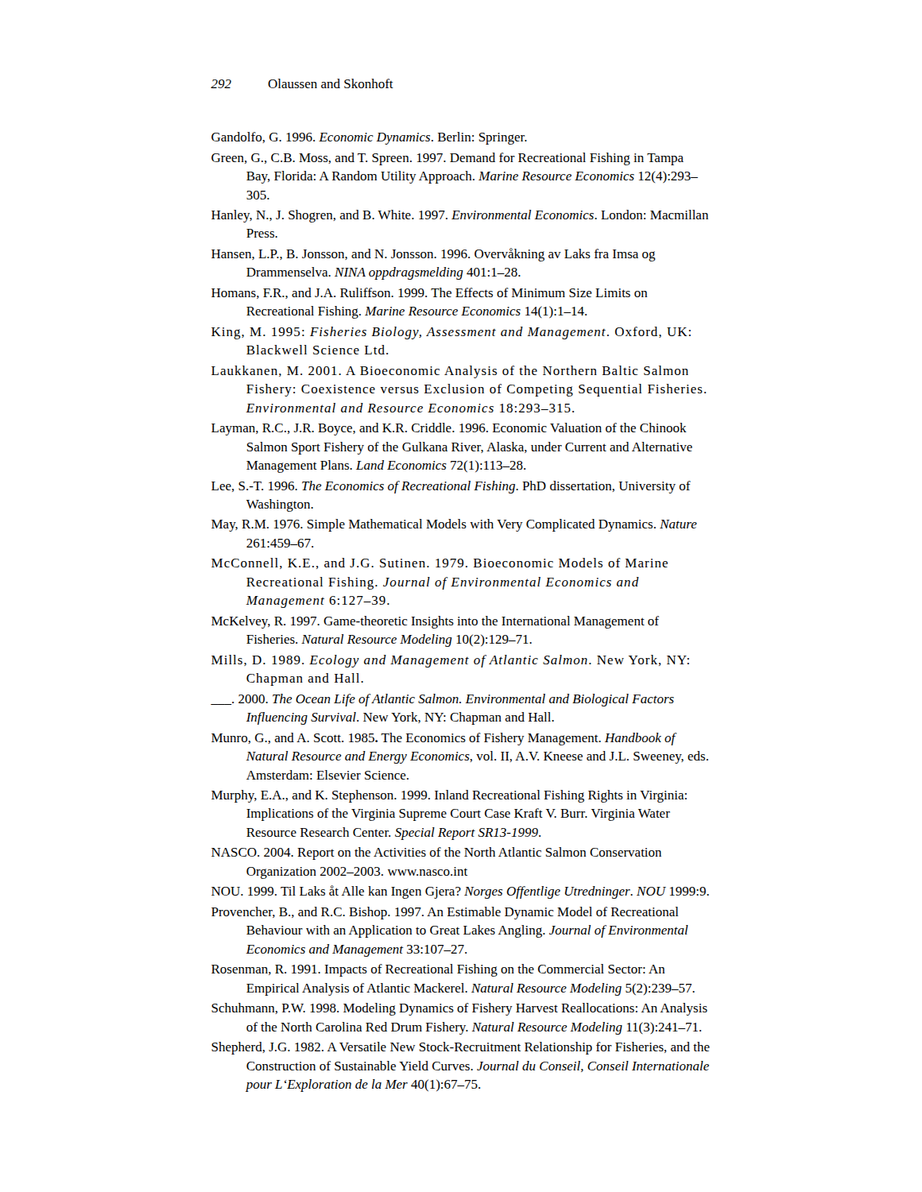292 Olaussen and Skonhoft
Gandolfo, G. 1996. Economic Dynamics. Berlin: Springer.
Green, G., C.B. Moss, and T. Spreen. 1997. Demand for Recreational Fishing in Tampa Bay, Florida: A Random Utility Approach. Marine Resource Economics 12(4):293–305.
Hanley, N., J. Shogren, and B. White. 1997. Environmental Economics. London: Macmillan Press.
Hansen, L.P., B. Jonsson, and N. Jonsson. 1996. Overvåkning av Laks fra Imsa og Drammenselva. NINA oppdragsmelding 401:1–28.
Homans, F.R., and J.A. Ruliffson. 1999. The Effects of Minimum Size Limits on Recreational Fishing. Marine Resource Economics 14(1):1–14.
King, M. 1995: Fisheries Biology, Assessment and Management. Oxford, UK: Blackwell Science Ltd.
Laukkanen, M. 2001. A Bioeconomic Analysis of the Northern Baltic Salmon Fishery: Coexistence versus Exclusion of Competing Sequential Fisheries. Environmental and Resource Economics 18:293–315.
Layman, R.C., J.R. Boyce, and K.R. Criddle. 1996. Economic Valuation of the Chinook Salmon Sport Fishery of the Gulkana River, Alaska, under Current and Alternative Management Plans. Land Economics 72(1):113–28.
Lee, S.-T. 1996. The Economics of Recreational Fishing. PhD dissertation, University of Washington.
May, R.M. 1976. Simple Mathematical Models with Very Complicated Dynamics. Nature 261:459–67.
McConnell, K.E., and J.G. Sutinen. 1979. Bioeconomic Models of Marine Recreational Fishing. Journal of Environmental Economics and Management 6:127–39.
McKelvey, R. 1997. Game-theoretic Insights into the International Management of Fisheries. Natural Resource Modeling 10(2):129–71.
Mills, D. 1989. Ecology and Management of Atlantic Salmon. New York, NY: Chapman and Hall.
___. 2000. The Ocean Life of Atlantic Salmon. Environmental and Biological Factors Influencing Survival. New York, NY: Chapman and Hall.
Munro, G., and A. Scott. 1985. The Economics of Fishery Management. Handbook of Natural Resource and Energy Economics, vol. II, A.V. Kneese and J.L. Sweeney, eds. Amsterdam: Elsevier Science.
Murphy, E.A., and K. Stephenson. 1999. Inland Recreational Fishing Rights in Virginia: Implications of the Virginia Supreme Court Case Kraft V. Burr. Virginia Water Resource Research Center. Special Report SR13-1999.
NASCO. 2004. Report on the Activities of the North Atlantic Salmon Conservation Organization 2002–2003. www.nasco.int
NOU. 1999. Til Laks åt Alle kan Ingen Gjera? Norges Offentlige Utredninger. NOU 1999:9.
Provencher, B., and R.C. Bishop. 1997. An Estimable Dynamic Model of Recreational Behaviour with an Application to Great Lakes Angling. Journal of Environmental Economics and Management 33:107–27.
Rosenman, R. 1991. Impacts of Recreational Fishing on the Commercial Sector: An Empirical Analysis of Atlantic Mackerel. Natural Resource Modeling 5(2):239–57.
Schuhmann, P.W. 1998. Modeling Dynamics of Fishery Harvest Reallocations: An Analysis of the North Carolina Red Drum Fishery. Natural Resource Modeling 11(3):241–71.
Shepherd, J.G. 1982. A Versatile New Stock-Recruitment Relationship for Fisheries, and the Construction of Sustainable Yield Curves. Journal du Conseil, Conseil Internationale pour L‘Exploration de la Mer 40(1):67–75.